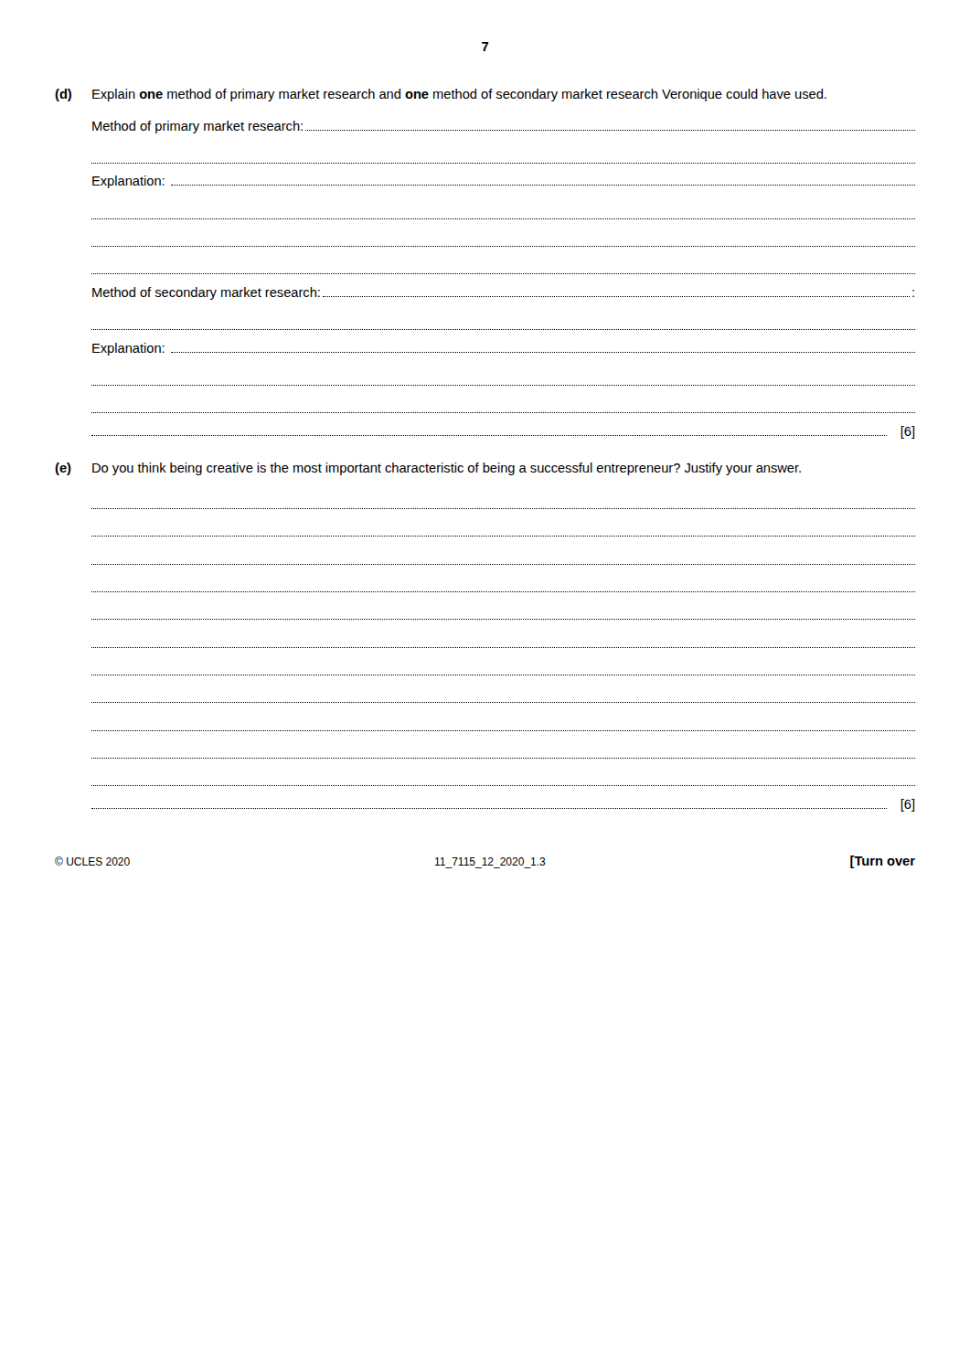7
(d)
Explain one method of primary market research and one method of secondary market research Veronique could have used.
Method of primary market research:
Explanation:
Method of secondary market research: :
Explanation:
[6]
(e)
Do you think being creative is the most important characteristic of being a successful entrepreneur? Justify your answer.
[6]
© UCLES 2020
11_7115_12_2020_1.3
[Turn over